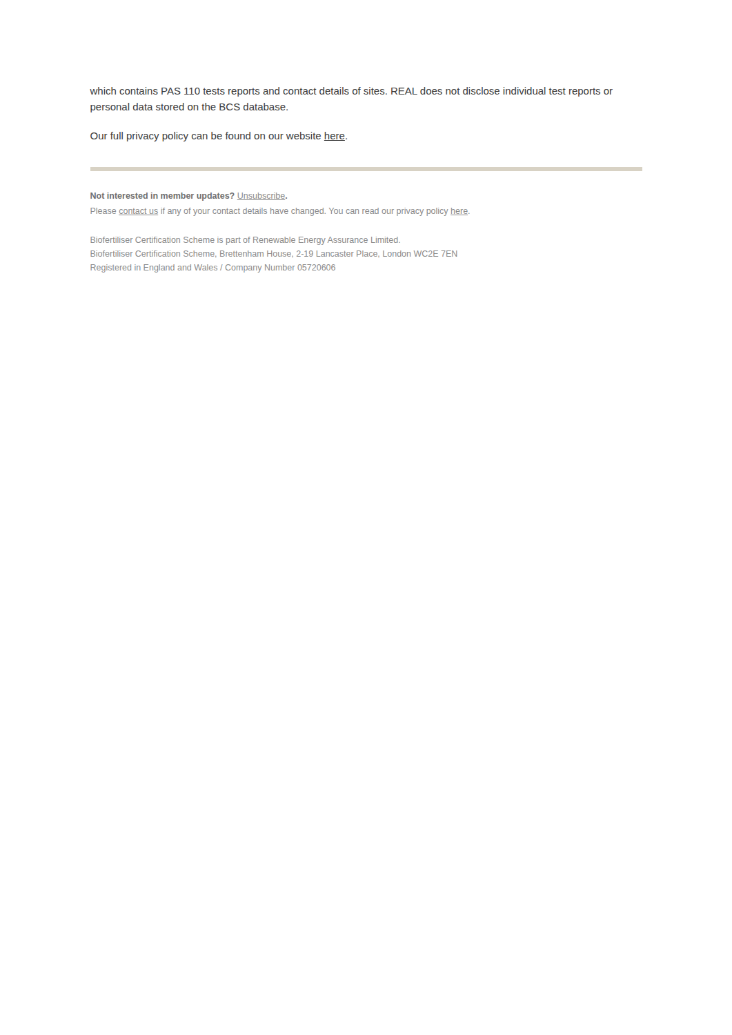which contains PAS 110 tests reports and contact details of sites. REAL does not disclose individual test reports or personal data stored on the BCS database.
Our full privacy policy can be found on our website here.
Not interested in member updates? Unsubscribe.
Please contact us if any of your contact details have changed. You can read our privacy policy here.
Biofertiliser Certification Scheme is part of Renewable Energy Assurance Limited.
Biofertiliser Certification Scheme, Brettenham House, 2-19 Lancaster Place, London WC2E 7EN
Registered in England and Wales / Company Number 05720606